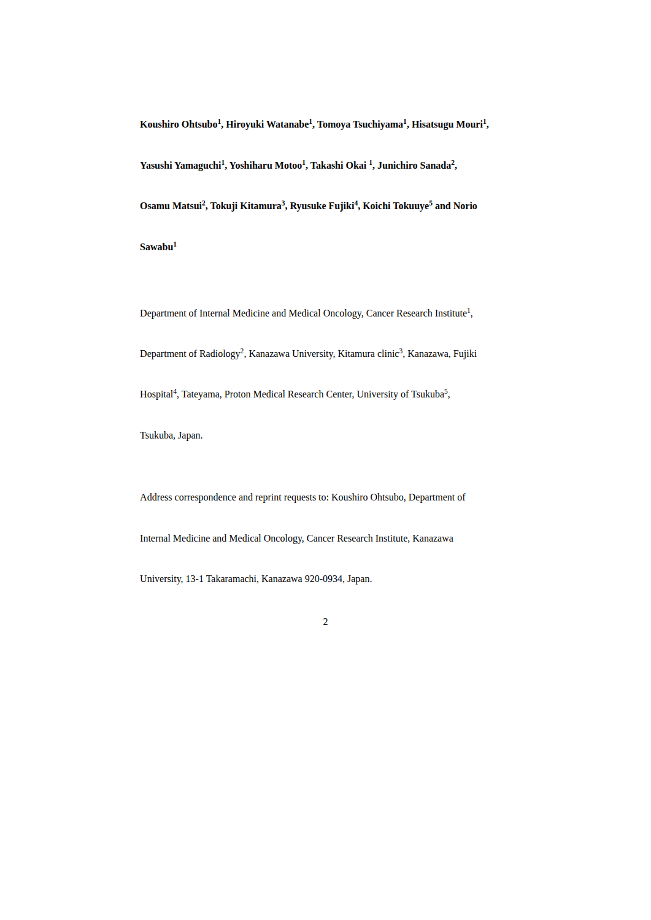Koushiro Ohtsubo1, Hiroyuki Watanabe1, Tomoya Tsuchiyama1, Hisatsugu Mouri1,
Yasushi Yamaguchi1, Yoshiharu Motoo1, Takashi Okai 1, Junichiro Sanada2,
Osamu Matsui2, Tokuji Kitamura3, Ryusuke Fujiki4, Koichi Tokuuye5 and Norio
Sawabu1
Department of Internal Medicine and Medical Oncology, Cancer Research Institute1,
Department of Radiology2, Kanazawa University, Kitamura clinic3, Kanazawa, Fujiki
Hospital4, Tateyama, Proton Medical Research Center, University of Tsukuba5,
Tsukuba, Japan.
Address correspondence and reprint requests to: Koushiro Ohtsubo, Department of
Internal Medicine and Medical Oncology, Cancer Research Institute, Kanazawa
University, 13-1 Takaramachi, Kanazawa 920-0934, Japan.
2